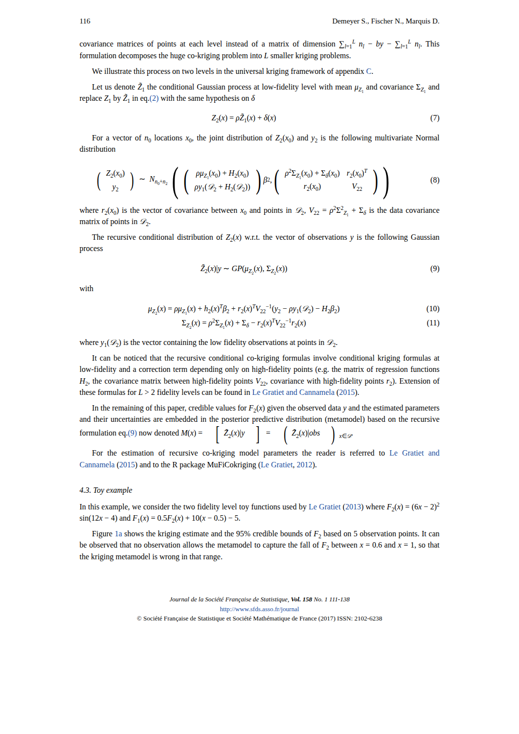116 Demeyer S., Fischer N., Marquis D.
covariance matrices of points at each level instead of a matrix of dimension ∑l=1L nl − by − ∑l=1L nl. This formulation decomposes the huge co-kriging problem into L smaller kriging problems.
We illustrate this process on two levels in the universal kriging framework of appendix C.
Let us denote Z̃1 the conditional Gaussian process at low-fidelity level with mean μZ1 and covariance ΣZ1 and replace Z1 by Z̃1 in eq.(2) with the same hypothesis on δ
Z2(x) = ρZ̃1(x) + δ(x)
(7)
For a vector of n0 locations x0, the joint distribution of Z2(x0) and y2 is the following multivariate Normal distribution
(
| Z 2 ( x 0 ) |
| y 2 |
) ∼ Nn0+n2 ( (
| ρμ Z 1 ( x 0 ) + H 2 ( x 0 ) |
| ρy 1 ( 𝒟 2 + H 2 ( 𝒟 2 )) |
) β2, (
| ρ 2 Σ Z 1 ( x 0 ) + Σ δ ( x 0 ) | r 2 ( x 0 ) T |
| r 2 ( x 0 ) | V 22 |
) )
(8)
where r2(x0) is the vector of covariance between x0 and points in 𝒟2, V22 = ρ2Σ2Z1 + Σδ is the data covariance matrix of points in 𝒟2.
The recursive conditional distribution of Z2(x) w.r.t. the vector of observations y is the following Gaussian process
Z̃2(x)|y ∼ GP(μZ2(x), ΣZ2(x))
(9)
with
μZ2(x) = ρμZ1(x) + h2(x)Tβ2 + r2(x)TV22−1(y2 − ρy1(𝒟2) − H2β2)
(10)
ΣZ2(x) = ρ2ΣZ1(x) + Σδ − r2(x)TV22−1r2(x)
(11)
where y1(𝒟2) is the vector containing the low fidelity observations at points in 𝒟2.
It can be noticed that the recursive conditional co-kriging formulas involve conditional kriging formulas at low-fidelity and a correction term depending only on high-fidelity points (e.g. the matrix of regression functions H2, the covariance matrix between high-fidelity points V22, covariance with high-fidelity points r2). Extension of these formulas for L > 2 fidelity levels can be found in Le Gratiet and Cannamela (2015).
In the remaining of this paper, credible values for F2(x) given the observed data y and the estimated parameters and their uncertainties are embedded in the posterior predictive distribution (metamodel) based on the recursive formulation eq.(9) now denoted M(x) = [Z̃2(x)|y] = (Z̃2(x)|obs)x∈𝒟.
For the estimation of recursive co-kriging model parameters the reader is referred to Le Gratiet and Cannamela (2015) and to the R package MuFiCokriging (Le Gratiet, 2012).
4.3. Toy example
In this example, we consider the two fidelity level toy functions used by Le Gratiet (2013) where F2(x) = (6x − 2)2 sin(12x − 4) and F1(x) = 0.5F2(x) + 10(x − 0.5) − 5.
Figure 1a shows the kriging estimate and the 95% credible bounds of F2 based on 5 observation points. It can be observed that no observation allows the metamodel to capture the fall of F2 between x = 0.6 and x = 1, so that the kriging metamodel is wrong in that range.
Journal de la Société Française de Statistique, Vol. 158 No. 1 111-138
http://www.sfds.asso.fr/journal
© Société Française de Statistique et Société Mathématique de France (2017) ISSN: 2102-6238